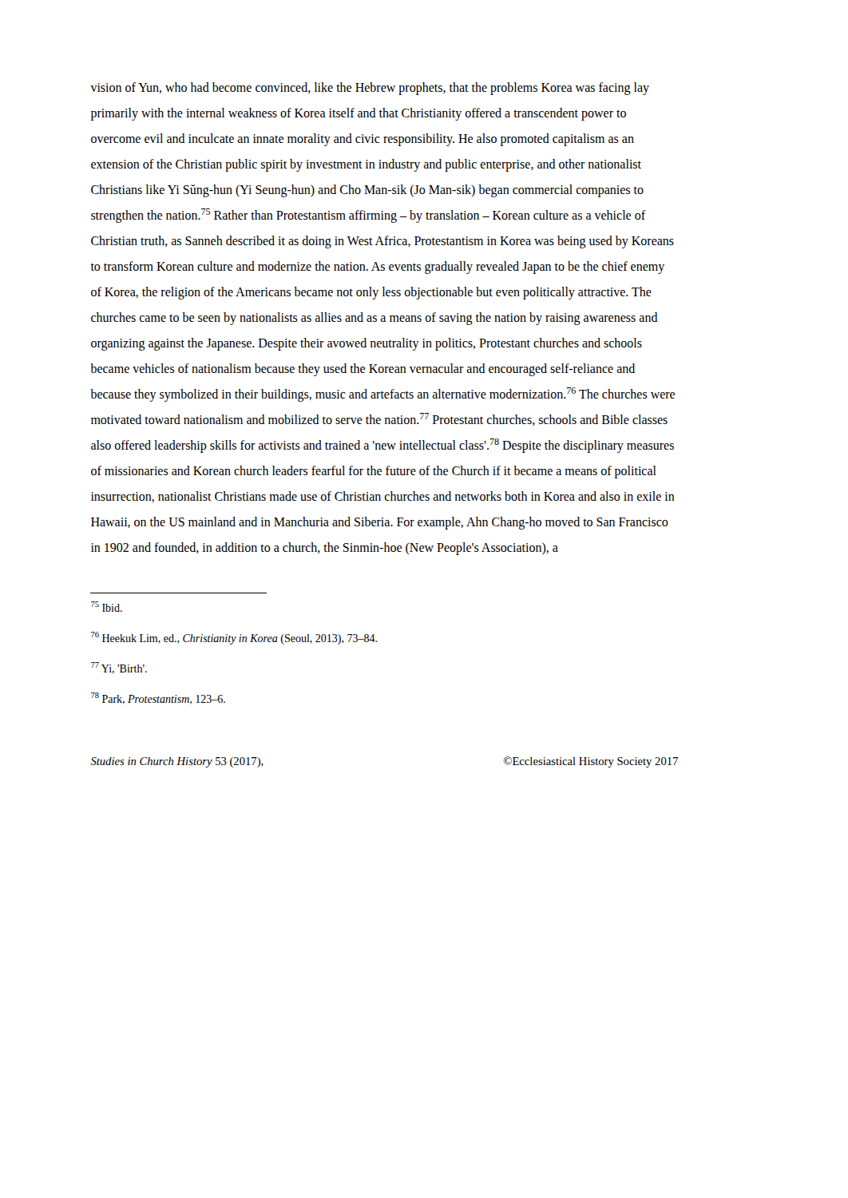vision of Yun, who had become convinced, like the Hebrew prophets, that the problems Korea was facing lay primarily with the internal weakness of Korea itself and that Christianity offered a transcendent power to overcome evil and inculcate an innate morality and civic responsibility. He also promoted capitalism as an extension of the Christian public spirit by investment in industry and public enterprise, and other nationalist Christians like Yi Sŭng-hun (Yi Seung-hun) and Cho Man-sik (Jo Man-sik) began commercial companies to strengthen the nation.75 Rather than Protestantism affirming – by translation – Korean culture as a vehicle of Christian truth, as Sanneh described it as doing in West Africa, Protestantism in Korea was being used by Koreans to transform Korean culture and modernize the nation. As events gradually revealed Japan to be the chief enemy of Korea, the religion of the Americans became not only less objectionable but even politically attractive. The churches came to be seen by nationalists as allies and as a means of saving the nation by raising awareness and organizing against the Japanese. Despite their avowed neutrality in politics, Protestant churches and schools became vehicles of nationalism because they used the Korean vernacular and encouraged self-reliance and because they symbolized in their buildings, music and artefacts an alternative modernization.76 The churches were motivated toward nationalism and mobilized to serve the nation.77 Protestant churches, schools and Bible classes also offered leadership skills for activists and trained a 'new intellectual class'.78 Despite the disciplinary measures of missionaries and Korean church leaders fearful for the future of the Church if it became a means of political insurrection, nationalist Christians made use of Christian churches and networks both in Korea and also in exile in Hawaii, on the US mainland and in Manchuria and Siberia. For example, Ahn Chang-ho moved to San Francisco in 1902 and founded, in addition to a church, the Sinmin-hoe (New People's Association), a
75 Ibid.
76 Heekuk Lim, ed., Christianity in Korea (Seoul, 2013), 73–84.
77 Yi, 'Birth'.
78 Park, Protestantism, 123–6.
Studies in Church History 53 (2017), ©Ecclesiastical History Society 2017